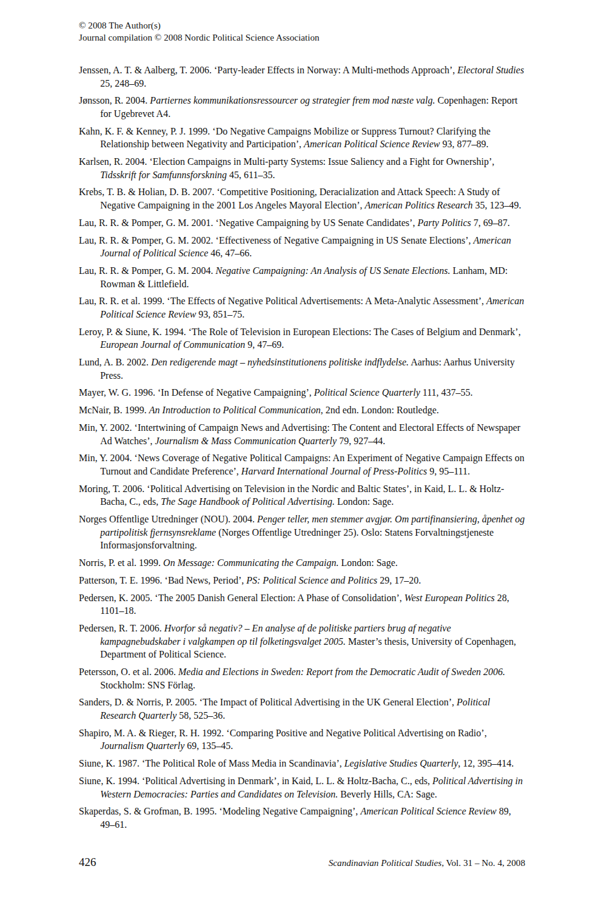© 2008 The Author(s)
Journal compilation © 2008 Nordic Political Science Association
Jenssen, A. T. & Aalberg, T. 2006. ‘Party-leader Effects in Norway: A Multi-methods Approach’, Electoral Studies 25, 248–69.
Jønsson, R. 2004. Partiernes kommunikationsressourcer og strategier frem mod næste valg. Copenhagen: Report for Ugebrevet A4.
Kahn, K. F. & Kenney, P. J. 1999. ‘Do Negative Campaigns Mobilize or Suppress Turnout? Clarifying the Relationship between Negativity and Participation’, American Political Science Review 93, 877–89.
Karlsen, R. 2004. ‘Election Campaigns in Multi-party Systems: Issue Saliency and a Fight for Ownership’, Tidsskrift for Samfunnsforskning 45, 611–35.
Krebs, T. B. & Holian, D. B. 2007. ‘Competitive Positioning, Deracialization and Attack Speech: A Study of Negative Campaigning in the 2001 Los Angeles Mayoral Election’, American Politics Research 35, 123–49.
Lau, R. R. & Pomper, G. M. 2001. ‘Negative Campaigning by US Senate Candidates’, Party Politics 7, 69–87.
Lau, R. R. & Pomper, G. M. 2002. ‘Effectiveness of Negative Campaigning in US Senate Elections’, American Journal of Political Science 46, 47–66.
Lau, R. R. & Pomper, G. M. 2004. Negative Campaigning: An Analysis of US Senate Elections. Lanham, MD: Rowman & Littlefield.
Lau, R. R. et al. 1999. ‘The Effects of Negative Political Advertisements: A Meta-Analytic Assessment’, American Political Science Review 93, 851–75.
Leroy, P. & Siune, K. 1994. ‘The Role of Television in European Elections: The Cases of Belgium and Denmark’, European Journal of Communication 9, 47–69.
Lund, A. B. 2002. Den redigerende magt – nyhedsinstitutionens politiske indflydelse. Aarhus: Aarhus University Press.
Mayer, W. G. 1996. ‘In Defense of Negative Campaigning’, Political Science Quarterly 111, 437–55.
McNair, B. 1999. An Introduction to Political Communication, 2nd edn. London: Routledge.
Min, Y. 2002. ‘Intertwining of Campaign News and Advertising: The Content and Electoral Effects of Newspaper Ad Watches’, Journalism & Mass Communication Quarterly 79, 927–44.
Min, Y. 2004. ‘News Coverage of Negative Political Campaigns: An Experiment of Negative Campaign Effects on Turnout and Candidate Preference’, Harvard International Journal of Press-Politics 9, 95–111.
Moring, T. 2006. ‘Political Advertising on Television in the Nordic and Baltic States’, in Kaid, L. L. & Holtz-Bacha, C., eds, The Sage Handbook of Political Advertising. London: Sage.
Norges Offentlige Utredninger (NOU). 2004. Penger teller, men stemmer avgjør. Om partifinansiering, åpenhet og partipolitisk fjernsynsreklame (Norges Offentlige Utredninger 25). Oslo: Statens Forvaltningstjeneste Informasjonsforvaltning.
Norris, P. et al. 1999. On Message: Communicating the Campaign. London: Sage.
Patterson, T. E. 1996. ‘Bad News, Period’, PS: Political Science and Politics 29, 17–20.
Pedersen, K. 2005. ‘The 2005 Danish General Election: A Phase of Consolidation’, West European Politics 28, 1101–18.
Pedersen, R. T. 2006. Hvorfor så negativ? – En analyse af de politiske partiers brug af negative kampagnebudskaber i valgkampen op til folketingsvalget 2005. Master’s thesis, University of Copenhagen, Department of Political Science.
Petersson, O. et al. 2006. Media and Elections in Sweden: Report from the Democratic Audit of Sweden 2006. Stockholm: SNS Förlag.
Sanders, D. & Norris, P. 2005. ‘The Impact of Political Advertising in the UK General Election’, Political Research Quarterly 58, 525–36.
Shapiro, M. A. & Rieger, R. H. 1992. ‘Comparing Positive and Negative Political Advertising on Radio’, Journalism Quarterly 69, 135–45.
Siune, K. 1987. ‘The Political Role of Mass Media in Scandinavia’, Legislative Studies Quarterly, 12, 395–414.
Siune, K. 1994. ‘Political Advertising in Denmark’, in Kaid, L. L. & Holtz-Bacha, C., eds, Political Advertising in Western Democracies: Parties and Candidates on Television. Beverly Hills, CA: Sage.
Skaperdas, S. & Grofman, B. 1995. ‘Modeling Negative Campaigning’, American Political Science Review 89, 49–61.
426 Scandinavian Political Studies, Vol. 31 – No. 4, 2008